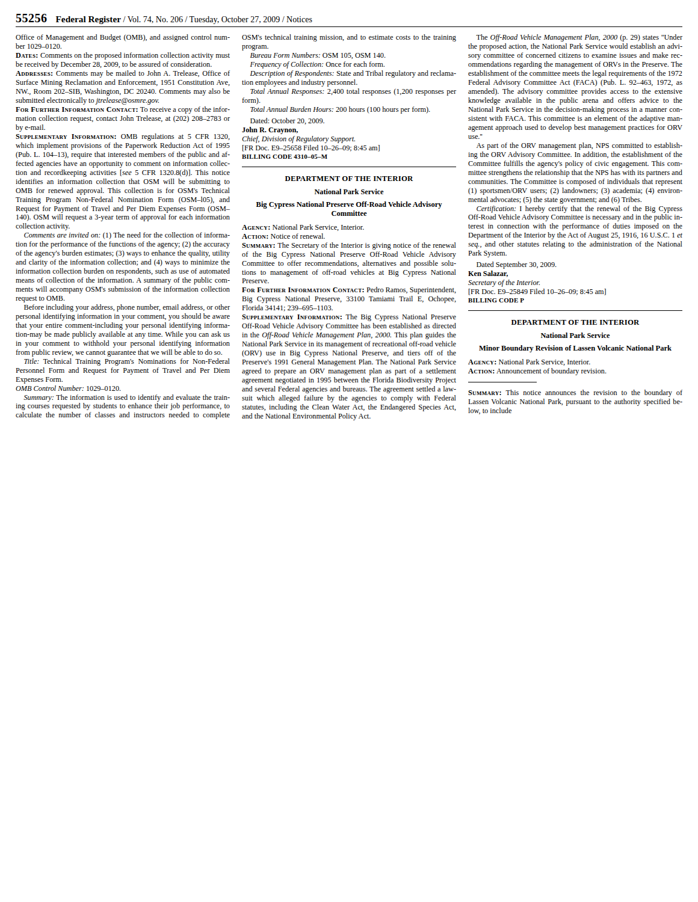55256
Federal Register / Vol. 74, No. 206 / Tuesday, October 27, 2009 / Notices
Office of Management and Budget (OMB), and assigned control number 1029–0120.
Dates: Comments on the proposed information collection activity must be received by December 28, 2009, to be assured of consideration.
Addresses: Comments may be mailed to John A. Trelease, Office of Surface Mining Reclamation and Enforcement, 1951 Constitution Ave, NW., Room 202–SIB, Washington, DC 20240. Comments may also be submitted electronically to jtrelease@osmre.gov.
For Further Information Contact: To receive a copy of the information collection request, contact John Trelease, at (202) 208–2783 or by e-mail.
Supplementary Information: OMB regulations at 5 CFR 1320, which implement provisions of the Paperwork Reduction Act of 1995 (Pub. L. 104–13), require that interested members of the public and affected agencies have an opportunity to comment on information collection and recordkeeping activities [see 5 CFR 1320.8(d)]. This notice identifies an information collection that OSM will be submitting to OMB for renewed approval. This collection is for OSM's Technical Training Program Non-Federal Nomination Form (OSM–l05), and Request for Payment of Travel and Per Diem Expenses Form (OSM–140). OSM will request a 3-year term of approval for each information collection activity.
Comments are invited on: (1) The need for the collection of information for the performance of the functions of the agency; (2) the accuracy of the agency's burden estimates; (3) ways to enhance the quality, utility and clarity of the information collection; and (4) ways to minimize the information collection burden on respondents, such as use of automated means of collection of the information. A summary of the public comments will accompany OSM's submission of the information collection request to OMB.
Before including your address, phone number, email address, or other personal identifying information in your comment, you should be aware that your entire comment-including your personal identifying information-may be made publicly available at any time. While you can ask us in your comment to withhold your personal identifying information from public review, we cannot guarantee that we will be able to do so.
Title: Technical Training Program's Nominations for Non-Federal Personnel Form and Request for Payment of Travel and Per Diem Expenses Form.
OMB Control Number: 1029–0120.
Summary: The information is used to identify and evaluate the training courses requested by students to enhance their job performance, to calculate the number of classes and instructors needed to complete OSM's technical training mission, and to estimate costs to the training program.
Bureau Form Numbers: OSM 105, OSM 140.
Frequency of Collection: Once for each form.
Description of Respondents: State and Tribal regulatory and reclamation employees and industry personnel.
Total Annual Responses: 2,400 total responses (1,200 responses per form).
Total Annual Burden Hours: 200 hours (100 hours per form).
Dated: October 20, 2009.
John R. Craynon,
Chief, Division of Regulatory Support.
[FR Doc. E9–25658 Filed 10–26–09; 8:45 am]
BILLING CODE 4310–05–M
DEPARTMENT OF THE INTERIOR
National Park Service
Big Cypress National Preserve Off-Road Vehicle Advisory Committee
Agency: National Park Service, Interior.
Action: Notice of renewal.
Summary: The Secretary of the Interior is giving notice of the renewal of the Big Cypress National Preserve Off-Road Vehicle Advisory Committee to offer recommendations, alternatives and possible solutions to management of off-road vehicles at Big Cypress National Preserve.
For Further Information Contact: Pedro Ramos, Superintendent, Big Cypress National Preserve, 33100 Tamiami Trail E, Ochopee, Florida 34141; 239–695–1103.
Supplementary Information: The Big Cypress National Preserve Off-Road Vehicle Advisory Committee has been established as directed in the Off-Road Vehicle Management Plan, 2000. This plan guides the National Park Service in its management of recreational off-road vehicle (ORV) use in Big Cypress National Preserve, and tiers off of the Preserve's 1991 General Management Plan. The National Park Service agreed to prepare an ORV management plan as part of a settlement agreement negotiated in 1995 between the Florida Biodiversity Project and several Federal agencies and bureaus. The agreement settled a lawsuit which alleged failure by the agencies to comply with Federal statutes, including the Clean Water Act, the Endangered Species Act, and the National Environmental Policy Act.
The Off-Road Vehicle Management Plan, 2000 (p. 29) states ''Under the proposed action, the National Park Service would establish an advisory committee of concerned citizens to examine issues and make recommendations regarding the management of ORVs in the Preserve. The establishment of the committee meets the legal requirements of the 1972 Federal Advisory Committee Act (FACA) (Pub. L. 92–463, 1972, as amended). The advisory committee provides access to the extensive knowledge available in the public arena and offers advice to the National Park Service in the decision-making process in a manner consistent with FACA. This committee is an element of the adaptive management approach used to develop best management practices for ORV use.''
As part of the ORV management plan, NPS committed to establishing the ORV Advisory Committee. In addition, the establishment of the Committee fulfills the agency's policy of civic engagement. This committee strengthens the relationship that the NPS has with its partners and communities. The Committee is composed of individuals that represent (1) sportsmen/ORV users; (2) landowners; (3) academia; (4) environmental advocates; (5) the state government; and (6) Tribes.
Certification: I hereby certify that the renewal of the Big Cypress Off-Road Vehicle Advisory Committee is necessary and in the public interest in connection with the performance of duties imposed on the Department of the Interior by the Act of August 25, 1916, 16 U.S.C. 1 et seq., and other statutes relating to the administration of the National Park System.
Dated September 30, 2009.
Ken Salazar,
Secretary of the Interior.
[FR Doc. E9–25849 Filed 10–26–09; 8:45 am]
BILLING CODE P
DEPARTMENT OF THE INTERIOR
National Park Service
Minor Boundary Revision of Lassen Volcanic National Park
Agency: National Park Service, Interior.
Action: Announcement of boundary revision.
Summary: This notice announces the revision to the boundary of Lassen Volcanic National Park, pursuant to the authority specified below, to include